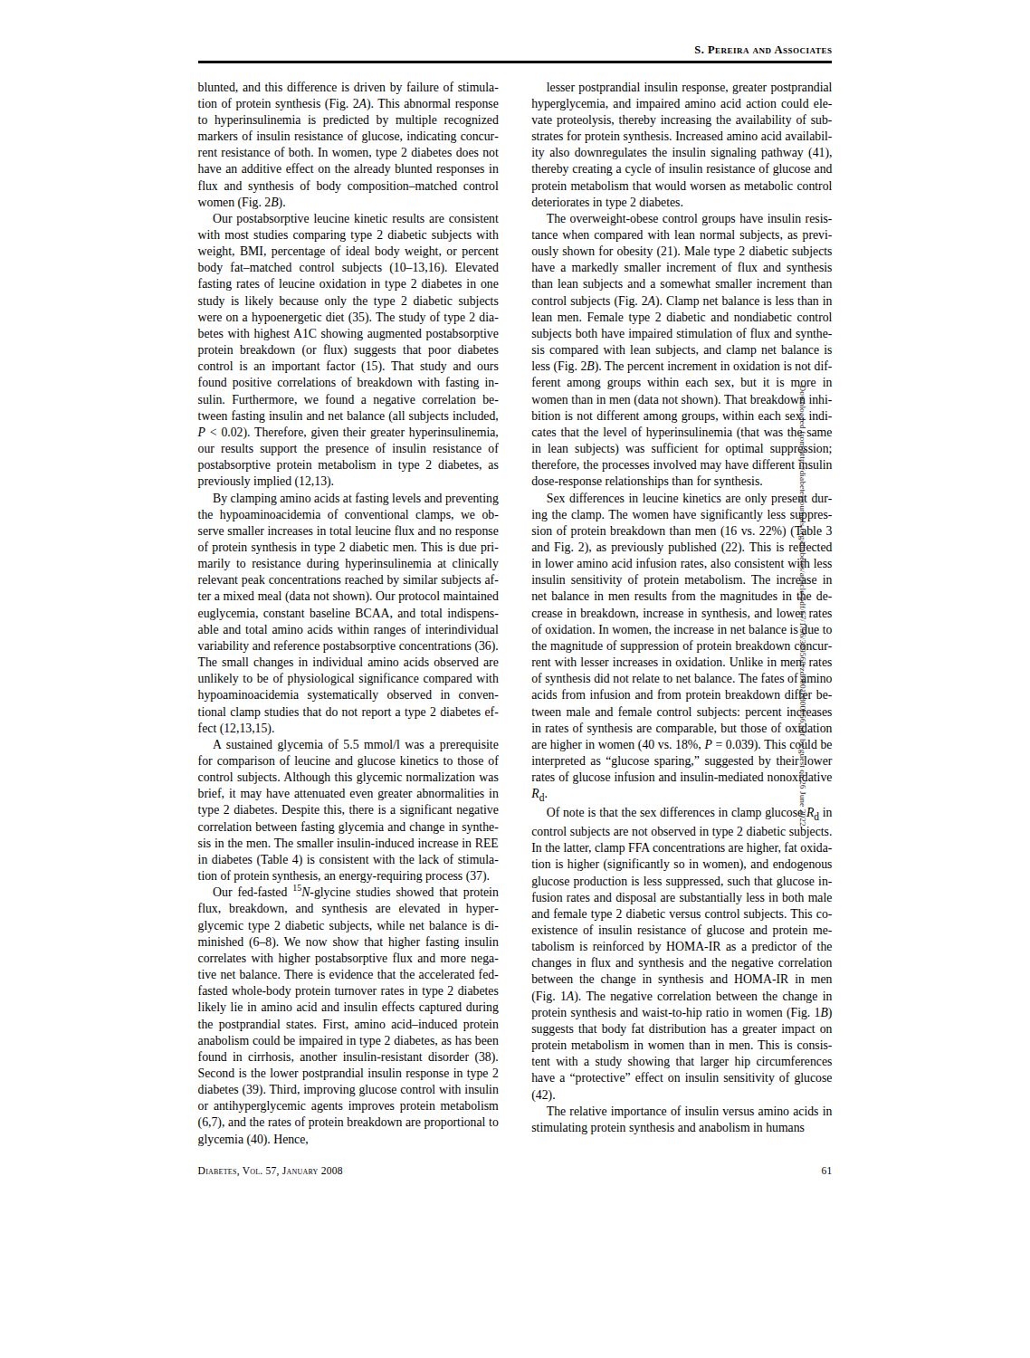S. Pereira and Associates
blunted, and this difference is driven by failure of stimulation of protein synthesis (Fig. 2A). This abnormal response to hyperinsulinemia is predicted by multiple recognized markers of insulin resistance of glucose, indicating concurrent resistance of both. In women, type 2 diabetes does not have an additive effect on the already blunted responses in flux and synthesis of body composition–matched control women (Fig. 2B).
Our postabsorptive leucine kinetic results are consistent with most studies comparing type 2 diabetic subjects with weight, BMI, percentage of ideal body weight, or percent body fat–matched control subjects (10–13,16). Elevated fasting rates of leucine oxidation in type 2 diabetes in one study is likely because only the type 2 diabetic subjects were on a hypoenergetic diet (35). The study of type 2 diabetes with highest A1C showing augmented postabsorptive protein breakdown (or flux) suggests that poor diabetes control is an important factor (15). That study and ours found positive correlations of breakdown with fasting insulin. Furthermore, we found a negative correlation between fasting insulin and net balance (all subjects included, P < 0.02). Therefore, given their greater hyperinsulinemia, our results support the presence of insulin resistance of postabsorptive protein metabolism in type 2 diabetes, as previously implied (12,13).
By clamping amino acids at fasting levels and preventing the hypoaminoacidemia of conventional clamps, we observe smaller increases in total leucine flux and no response of protein synthesis in type 2 diabetic men. This is due primarily to resistance during hyperinsulinemia at clinically relevant peak concentrations reached by similar subjects after a mixed meal (data not shown). Our protocol maintained euglycemia, constant baseline BCAA, and total indispensable and total amino acids within ranges of interindividual variability and reference postabsorptive concentrations (36). The small changes in individual amino acids observed are unlikely to be of physiological significance compared with hypoaminoacidemia systematically observed in conventional clamp studies that do not report a type 2 diabetes effect (12,13,15).
A sustained glycemia of 5.5 mmol/l was a prerequisite for comparison of leucine and glucose kinetics to those of control subjects. Although this glycemic normalization was brief, it may have attenuated even greater abnormalities in type 2 diabetes. Despite this, there is a significant negative correlation between fasting glycemia and change in synthesis in the men. The smaller insulin-induced increase in REE in diabetes (Table 4) is consistent with the lack of stimulation of protein synthesis, an energy-requiring process (37).
Our fed-fasted 15N-glycine studies showed that protein flux, breakdown, and synthesis are elevated in hyperglycemic type 2 diabetic subjects, while net balance is diminished (6–8). We now show that higher fasting insulin correlates with higher postabsorptive flux and more negative net balance. There is evidence that the accelerated fed-fasted whole-body protein turnover rates in type 2 diabetes likely lie in amino acid and insulin effects captured during the postprandial states. First, amino acid–induced protein anabolism could be impaired in type 2 diabetes, as has been found in cirrhosis, another insulin-resistant disorder (38). Second is the lower postprandial insulin response in type 2 diabetes (39). Third, improving glucose control with insulin or antihyperglycemic agents improves protein metabolism (6,7), and the rates of protein breakdown are proportional to glycemia (40). Hence,
lesser postprandial insulin response, greater postprandial hyperglycemia, and impaired amino acid action could elevate proteolysis, thereby increasing the availability of substrates for protein synthesis. Increased amino acid availability also downregulates the insulin signaling pathway (41), thereby creating a cycle of insulin resistance of glucose and protein metabolism that would worsen as metabolic control deteriorates in type 2 diabetes.
The overweight-obese control groups have insulin resistance when compared with lean normal subjects, as previously shown for obesity (21). Male type 2 diabetic subjects have a markedly smaller increment of flux and synthesis than lean subjects and a somewhat smaller increment than control subjects (Fig. 2A). Clamp net balance is less than in lean men. Female type 2 diabetic and nondiabetic control subjects both have impaired stimulation of flux and synthesis compared with lean subjects, and clamp net balance is less (Fig. 2B). The percent increment in oxidation is not different among groups within each sex, but it is more in women than in men (data not shown). That breakdown inhibition is not different among groups, within each sex, indicates that the level of hyperinsulinemia (that was the same in lean subjects) was sufficient for optimal suppression; therefore, the processes involved may have different insulin dose-response relationships than for synthesis.
Sex differences in leucine kinetics are only present during the clamp. The women have significantly less suppression of protein breakdown than men (16 vs. 22%) (Table 3 and Fig. 2), as previously published (22). This is reflected in lower amino acid infusion rates, also consistent with less insulin sensitivity of protein metabolism. The increase in net balance in men results from the magnitudes in the decrease in breakdown, increase in synthesis, and lower rates of oxidation. In women, the increase in net balance is due to the magnitude of suppression of protein breakdown concurrent with lesser increases in oxidation. Unlike in men, rates of synthesis did not relate to net balance. The fates of amino acids from infusion and from protein breakdown differ between male and female control subjects: percent increases in rates of synthesis are comparable, but those of oxidation are higher in women (40 vs. 18%, P = 0.039). This could be interpreted as “glucose sparing,” suggested by their lower rates of glucose infusion and insulin-mediated nonoxidative Rd.
Of note is that the sex differences in clamp glucose Rd in control subjects are not observed in type 2 diabetic subjects. In the latter, clamp FFA concentrations are higher, fat oxidation is higher (significantly so in women), and endogenous glucose production is less suppressed, such that glucose infusion rates and disposal are substantially less in both male and female type 2 diabetic versus control subjects. This coexistence of insulin resistance of glucose and protein metabolism is reinforced by HOMA-IR as a predictor of the changes in flux and synthesis and the negative correlation between the change in synthesis and HOMA-IR in men (Fig. 1A). The negative correlation between the change in protein synthesis and waist-to-hip ratio in women (Fig. 1B) suggests that body fat distribution has a greater impact on protein metabolism in women than in men. This is consistent with a study showing that larger hip circumferences have a “protective” effect on insulin sensitivity of glucose (42).
The relative importance of insulin versus amino acids in stimulating protein synthesis and anabolism in humans
Diabetes, Vol. 57, January 2008 61
Downloaded from http://diabetesjournals.org/diabetes/article-pdf/57/1/56/389568/zdb0010800056.pdf by guest on 26 June 2022